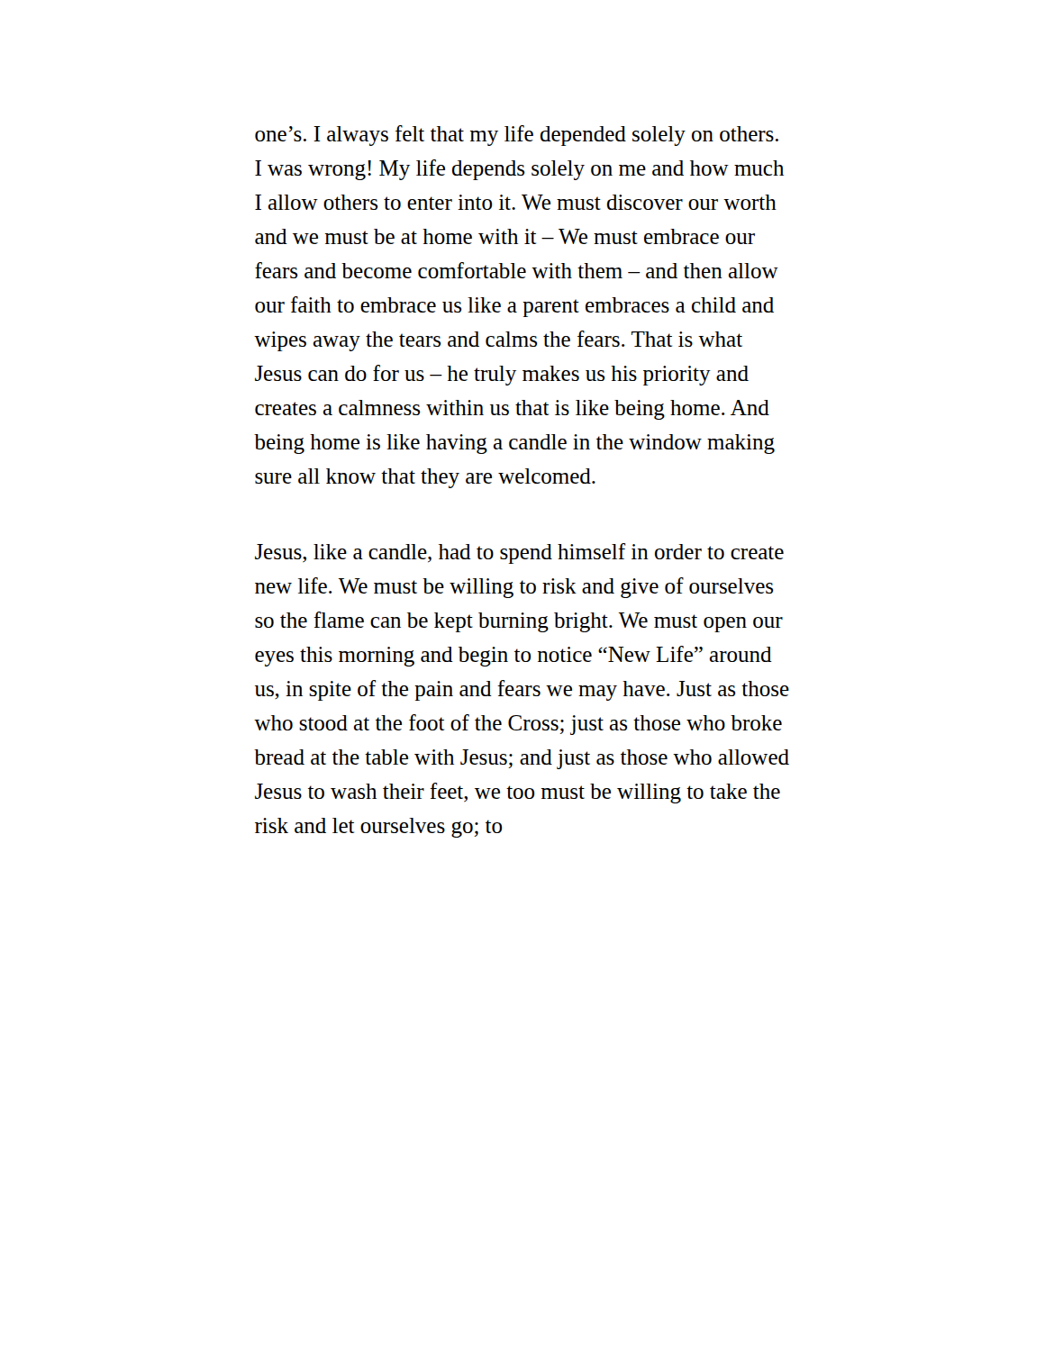one’s. I always felt that my life depended solely on others. I was wrong! My life depends solely on me and how much I allow others to enter into it. We must discover our worth and we must be at home with it – We must embrace our fears and become comfortable with them – and then allow our faith to embrace us like a parent embraces a child and wipes away the tears and calms the fears. That is what Jesus can do for us – he truly makes us his priority and creates a calmness within us that is like being home. And being home is like having a candle in the window making sure all know that they are welcomed.
Jesus, like a candle, had to spend himself in order to create new life. We must be willing to risk and give of ourselves so the flame can be kept burning bright. We must open our eyes this morning and begin to notice “New Life” around us, in spite of the pain and fears we may have. Just as those who stood at the foot of the Cross; just as those who broke bread at the table with Jesus; and just as those who allowed Jesus to wash their feet, we too must be willing to take the risk and let ourselves go; to